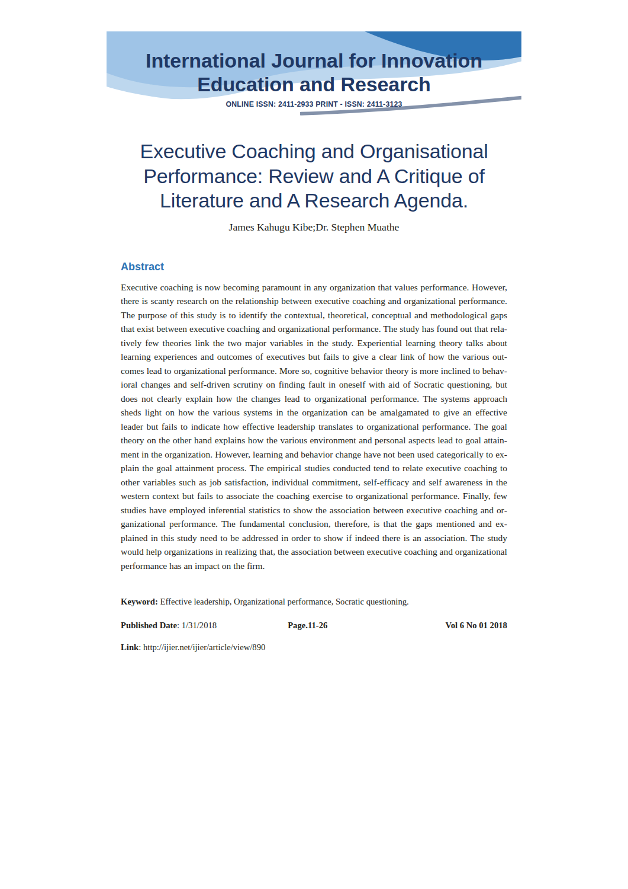International Journal for Innovation Education and Research
ONLINE ISSN: 2411-2933 PRINT - ISSN: 2411-3123
Executive Coaching and Organisational Performance: Review and A Critique of Literature and A Research Agenda.
James Kahugu Kibe;Dr. Stephen Muathe
Abstract
Executive coaching is now becoming paramount in any organization that values performance. However, there is scanty research on the relationship between executive coaching and organizational performance. The purpose of this study is to identify the contextual, theoretical, conceptual and methodological gaps that exist between executive coaching and organizational performance. The study has found out that relatively few theories link the two major variables in the study. Experiential learning theory talks about learning experiences and outcomes of executives but fails to give a clear link of how the various outcomes lead to organizational performance. More so, cognitive behavior theory is more inclined to behavioral changes and self-driven scrutiny on finding fault in oneself with aid of Socratic questioning, but does not clearly explain how the changes lead to organizational performance. The systems approach sheds light on how the various systems in the organization can be amalgamated to give an effective leader but fails to indicate how effective leadership translates to organizational performance. The goal theory on the other hand explains how the various environment and personal aspects lead to goal attainment in the organization. However, learning and behavior change have not been used categorically to explain the goal attainment process. The empirical studies conducted tend to relate executive coaching to other variables such as job satisfaction, individual commitment, self-efficacy and self awareness in the western context but fails to associate the coaching exercise to organizational performance. Finally, few studies have employed inferential statistics to show the association between executive coaching and organizational performance. The fundamental conclusion, therefore, is that the gaps mentioned and explained in this study need to be addressed in order to show if indeed there is an association. The study would help organizations in realizing that, the association between executive coaching and organizational performance has an impact on the firm.
Keyword: Effective leadership, Organizational performance, Socratic questioning.
Published Date: 1/31/2018 Page.11-26 Vol 6 No 01 2018
Link: http://ijier.net/ijier/article/view/890